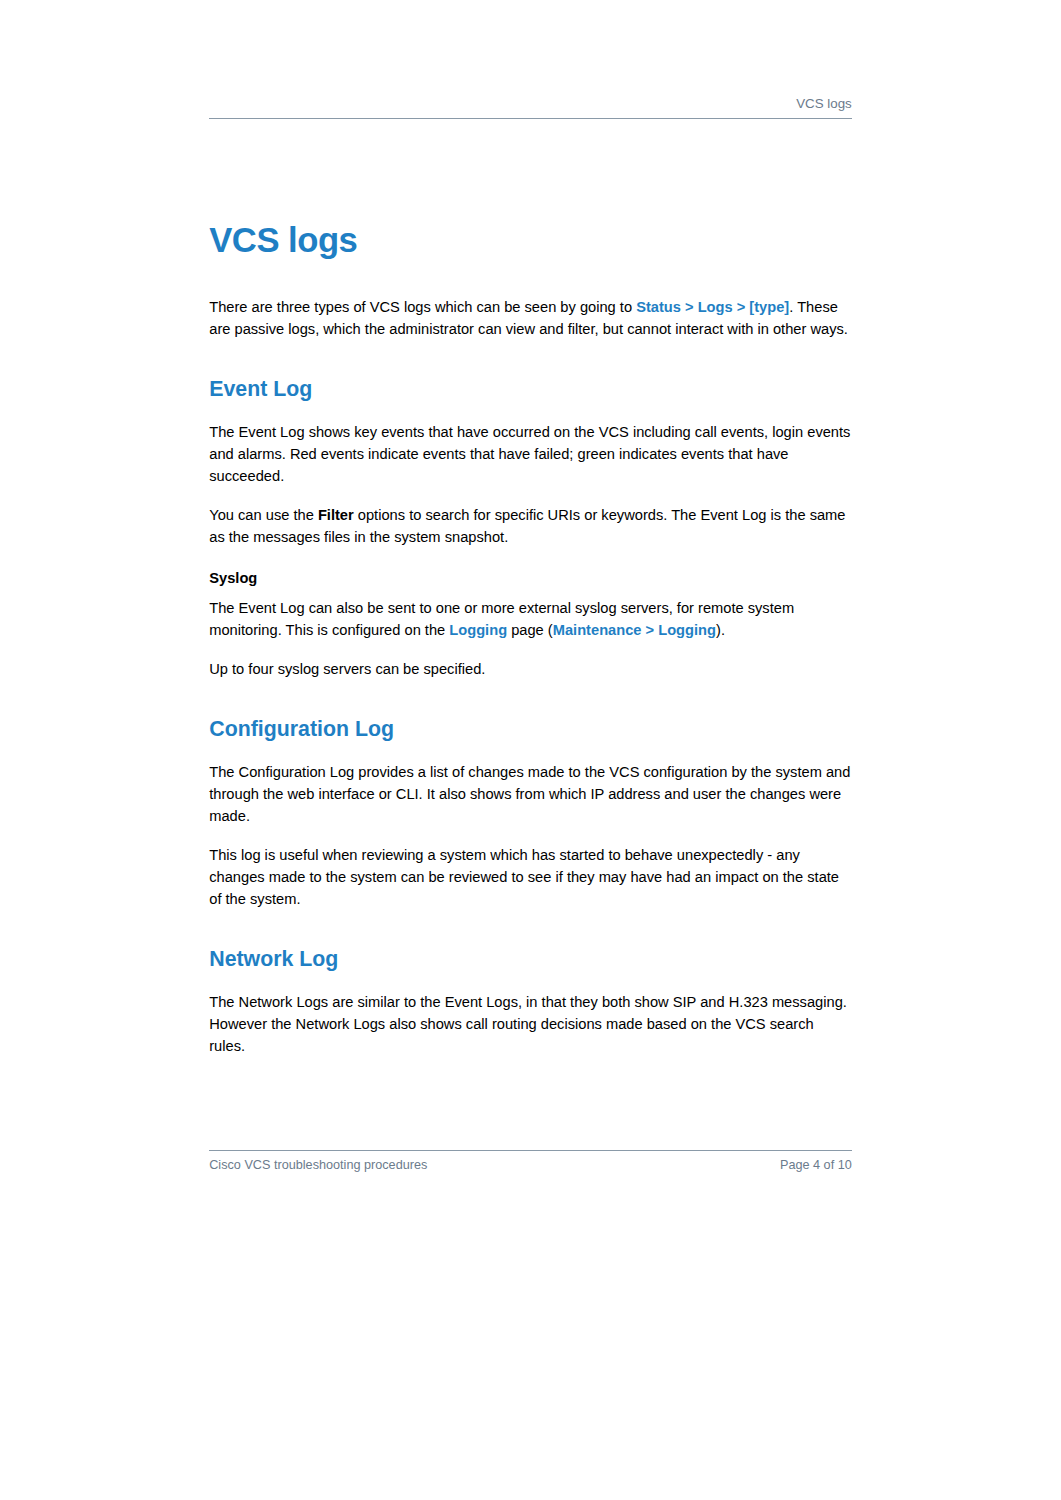VCS logs
VCS logs
There are three types of VCS logs which can be seen by going to Status > Logs > [type]. These are passive logs, which the administrator can view and filter, but cannot interact with in other ways.
Event Log
The Event Log shows key events that have occurred on the VCS including call events, login events and alarms. Red events indicate events that have failed; green indicates events that have succeeded.
You can use the Filter options to search for specific URIs or keywords. The Event Log is the same as the messages files in the system snapshot.
Syslog
The Event Log can also be sent to one or more external syslog servers, for remote system monitoring. This is configured on the Logging page (Maintenance > Logging).
Up to four syslog servers can be specified.
Configuration Log
The Configuration Log provides a list of changes made to the VCS configuration by the system and through the web interface or CLI. It also shows from which IP address and user the changes were made.
This log is useful when reviewing a system which has started to behave unexpectedly - any changes made to the system can be reviewed to see if they may have had an impact on the state of the system.
Network Log
The Network Logs are similar to the Event Logs, in that they both show SIP and H.323 messaging. However the Network Logs also shows call routing decisions made based on the VCS search rules.
Cisco VCS troubleshooting procedures
Page 4 of 10